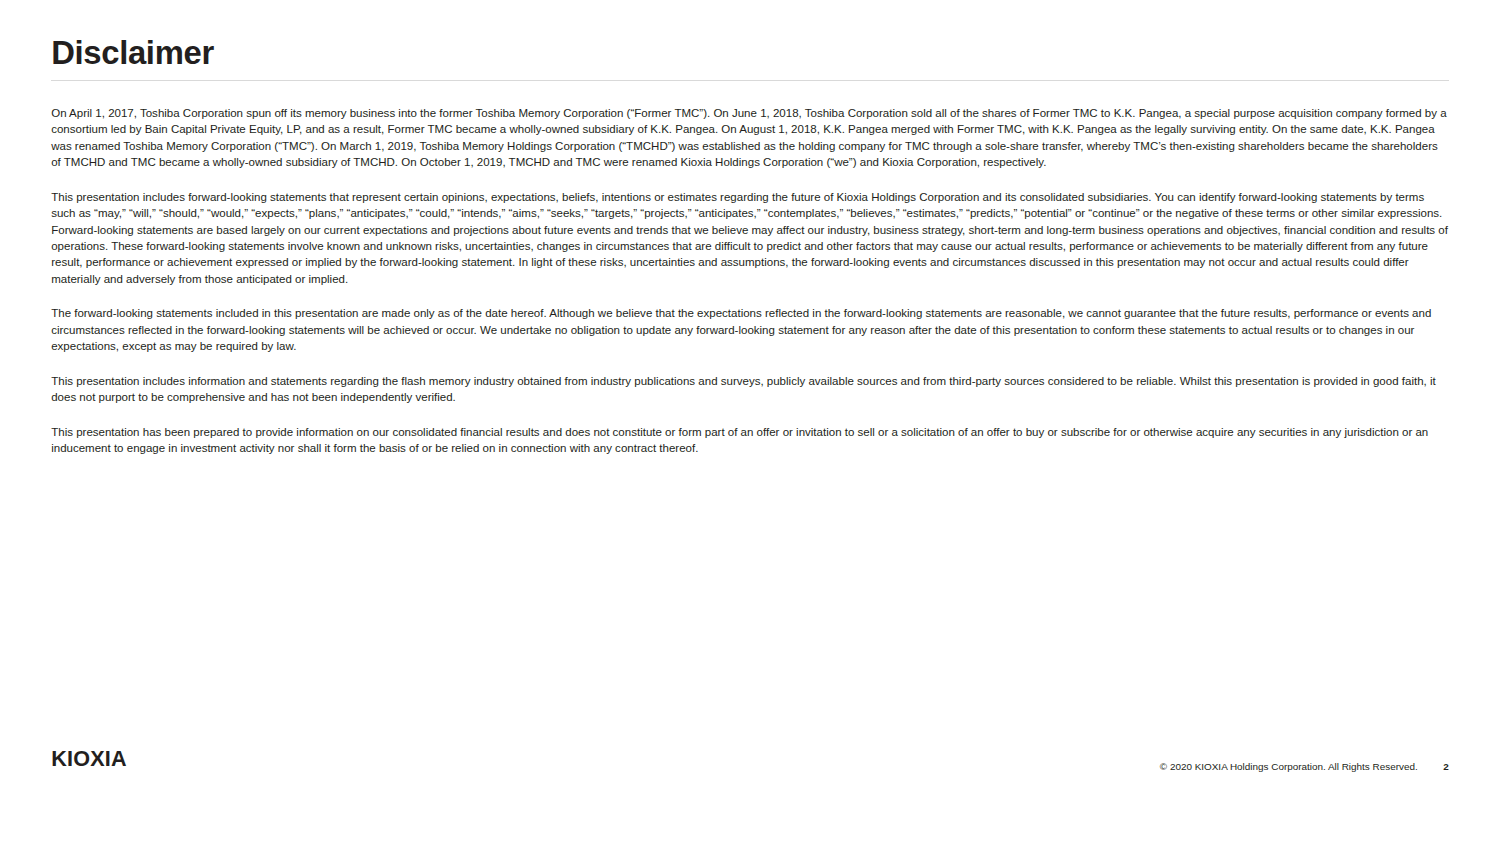Disclaimer
On April 1, 2017, Toshiba Corporation spun off its memory business into the former Toshiba Memory Corporation (“Former TMC”). On June 1, 2018, Toshiba Corporation sold all of the shares of Former TMC to K.K. Pangea, a special purpose acquisition company formed by a consortium led by Bain Capital Private Equity, LP, and as a result, Former TMC became a wholly-owned subsidiary of K.K. Pangea. On August 1, 2018, K.K. Pangea merged with Former TMC, with K.K. Pangea as the legally surviving entity. On the same date, K.K. Pangea was renamed Toshiba Memory Corporation (“TMC”). On March 1, 2019, Toshiba Memory Holdings Corporation (“TMCHD”) was established as the holding company for TMC through a sole-share transfer, whereby TMC’s then-existing shareholders became the shareholders of TMCHD and TMC became a wholly-owned subsidiary of TMCHD. On October 1, 2019, TMCHD and TMC were renamed Kioxia Holdings Corporation (“we”) and Kioxia Corporation, respectively.
This presentation includes forward-looking statements that represent certain opinions, expectations, beliefs, intentions or estimates regarding the future of Kioxia Holdings Corporation and its consolidated subsidiaries. You can identify forward-looking statements by terms such as “may,” “will,” “should,” “would,” “expects,” “plans,” “anticipates,” “could,” “intends,” “aims,” “seeks,” “targets,” “projects,” “anticipates,” “contemplates,” “believes,” “estimates,” “predicts,” “potential” or “continue” or the negative of these terms or other similar expressions. Forward-looking statements are based largely on our current expectations and projections about future events and trends that we believe may affect our industry, business strategy, short-term and long-term business operations and objectives, financial condition and results of operations. These forward-looking statements involve known and unknown risks, uncertainties, changes in circumstances that are difficult to predict and other factors that may cause our actual results, performance or achievements to be materially different from any future result, performance or achievement expressed or implied by the forward-looking statement. In light of these risks, uncertainties and assumptions, the forward-looking events and circumstances discussed in this presentation may not occur and actual results could differ materially and adversely from those anticipated or implied.
The forward-looking statements included in this presentation are made only as of the date hereof. Although we believe that the expectations reflected in the forward-looking statements are reasonable, we cannot guarantee that the future results, performance or events and circumstances reflected in the forward-looking statements will be achieved or occur. We undertake no obligation to update any forward-looking statement for any reason after the date of this presentation to conform these statements to actual results or to changes in our expectations, except as may be required by law.
This presentation includes information and statements regarding the flash memory industry obtained from industry publications and surveys, publicly available sources and from third-party sources considered to be reliable. Whilst this presentation is provided in good faith, it does not purport to be comprehensive and has not been independently verified.
This presentation has been prepared to provide information on our consolidated financial results and does not constitute or form part of an offer or invitation to sell or a solicitation of an offer to buy or subscribe for or otherwise acquire any securities in any jurisdiction or an inducement to engage in investment activity nor shall it form the basis of or be relied on in connection with any contract thereof.
KIOXIA
© 2020 KIOXIA Holdings Corporation. All Rights Reserved. 2